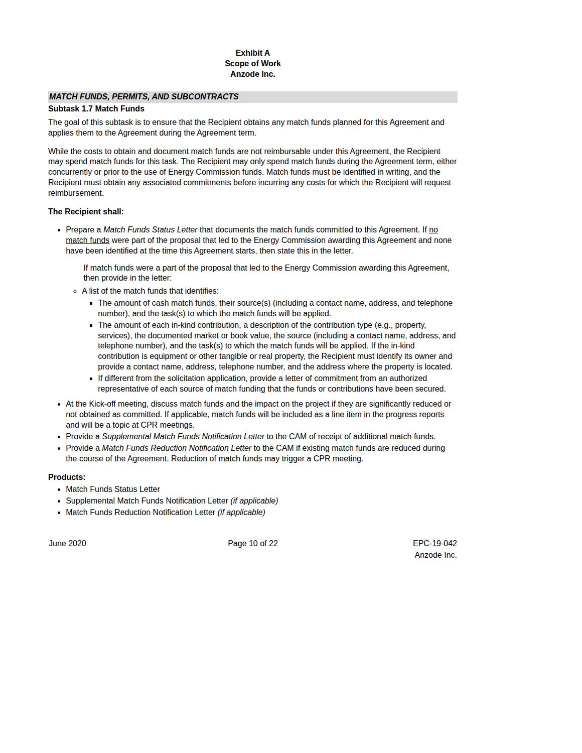Exhibit A
Scope of Work
Anzode Inc.
MATCH FUNDS, PERMITS, AND SUBCONTRACTS
Subtask 1.7 Match Funds
The goal of this subtask is to ensure that the Recipient obtains any match funds planned for this Agreement and applies them to the Agreement during the Agreement term.
While the costs to obtain and document match funds are not reimbursable under this Agreement, the Recipient may spend match funds for this task. The Recipient may only spend match funds during the Agreement term, either concurrently or prior to the use of Energy Commission funds. Match funds must be identified in writing, and the Recipient must obtain any associated commitments before incurring any costs for which the Recipient will request reimbursement.
The Recipient shall:
Prepare a Match Funds Status Letter that documents the match funds committed to this Agreement. If no match funds were part of the proposal that led to the Energy Commission awarding this Agreement and none have been identified at the time this Agreement starts, then state this in the letter.
If match funds were a part of the proposal that led to the Energy Commission awarding this Agreement, then provide in the letter:
A list of the match funds that identifies:
The amount of cash match funds, their source(s) (including a contact name, address, and telephone number), and the task(s) to which the match funds will be applied.
The amount of each in-kind contribution, a description of the contribution type (e.g., property, services), the documented market or book value, the source (including a contact name, address, and telephone number), and the task(s) to which the match funds will be applied. If the in-kind contribution is equipment or other tangible or real property, the Recipient must identify its owner and provide a contact name, address, telephone number, and the address where the property is located.
If different from the solicitation application, provide a letter of commitment from an authorized representative of each source of match funding that the funds or contributions have been secured.
At the Kick-off meeting, discuss match funds and the impact on the project if they are significantly reduced or not obtained as committed. If applicable, match funds will be included as a line item in the progress reports and will be a topic at CPR meetings.
Provide a Supplemental Match Funds Notification Letter to the CAM of receipt of additional match funds.
Provide a Match Funds Reduction Notification Letter to the CAM if existing match funds are reduced during the course of the Agreement. Reduction of match funds may trigger a CPR meeting.
Products:
Match Funds Status Letter
Supplemental Match Funds Notification Letter (if applicable)
Match Funds Reduction Notification Letter (if applicable)
| June 2020 | Page 10 of 22 | EPC-19-042 |
| | | Anzode Inc. |